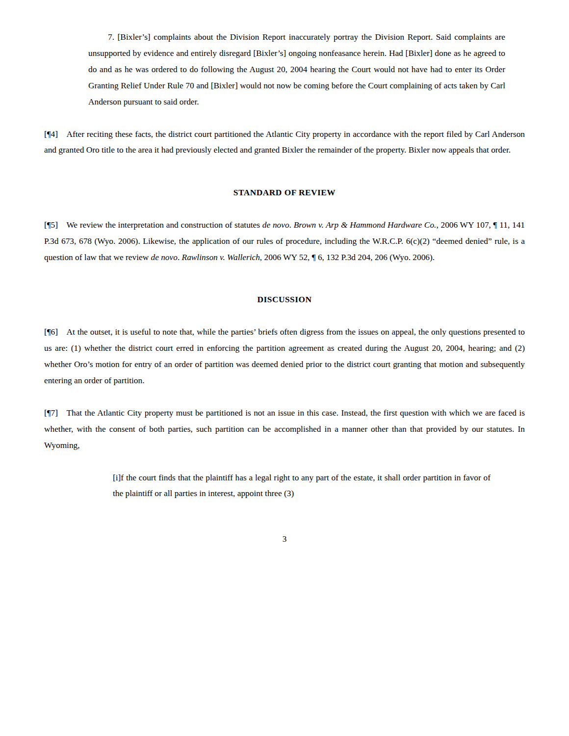7. [Bixler’s] complaints about the Division Report inaccurately portray the Division Report. Said complaints are unsupported by evidence and entirely disregard [Bixler’s] ongoing nonfeasance herein. Had [Bixler] done as he agreed to do and as he was ordered to do following the August 20, 2004 hearing the Court would not have had to enter its Order Granting Relief Under Rule 70 and [Bixler] would not now be coming before the Court complaining of acts taken by Carl Anderson pursuant to said order.
[¶4] After reciting these facts, the district court partitioned the Atlantic City property in accordance with the report filed by Carl Anderson and granted Oro title to the area it had previously elected and granted Bixler the remainder of the property. Bixler now appeals that order.
STANDARD OF REVIEW
[¶5] We review the interpretation and construction of statutes de novo. Brown v. Arp & Hammond Hardware Co., 2006 WY 107, ¶ 11, 141 P.3d 673, 678 (Wyo. 2006). Likewise, the application of our rules of procedure, including the W.R.C.P. 6(c)(2) “deemed denied” rule, is a question of law that we review de novo. Rawlinson v. Wallerich, 2006 WY 52, ¶ 6, 132 P.3d 204, 206 (Wyo. 2006).
DISCUSSION
[¶6] At the outset, it is useful to note that, while the parties’ briefs often digress from the issues on appeal, the only questions presented to us are: (1) whether the district court erred in enforcing the partition agreement as created during the August 20, 2004, hearing; and (2) whether Oro’s motion for entry of an order of partition was deemed denied prior to the district court granting that motion and subsequently entering an order of partition.
[¶7] That the Atlantic City property must be partitioned is not an issue in this case. Instead, the first question with which we are faced is whether, with the consent of both parties, such partition can be accomplished in a manner other than that provided by our statutes. In Wyoming,
[i]f the court finds that the plaintiff has a legal right to any part of the estate, it shall order partition in favor of the plaintiff or all parties in interest, appoint three (3)
3